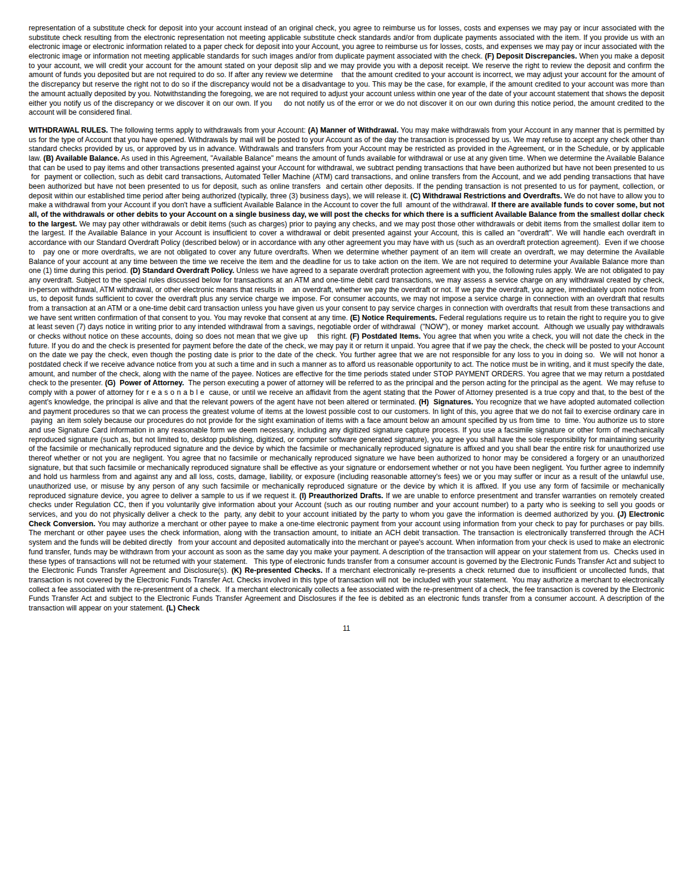representation of a substitute check for deposit into your account instead of an original check, you agree to reimburse us for losses, costs and expenses we may pay or incur associated with the substitute check resulting from the electronic representation not meeting applicable substitute check standards and/or from duplicate payments associated with the item. If you provide us with an electronic image or electronic information related to a paper check for deposit into your Account, you agree to reimburse us for losses, costs, and expenses we may pay or incur associated with the electronic image or information not meeting applicable standards for such images and/or from duplicate payment associated with the check. (F) Deposit Discrepancies. When you make a deposit to your account, we will credit your account for the amount stated on your deposit slip and we may provide you with a deposit receipt. We reserve the right to review the deposit and confirm the amount of funds you deposited but are not required to do so. If after any review we determine that the amount credited to your account is incorrect, we may adjust your account for the amount of the discrepancy but reserve the right not to do so if the discrepancy would not be a disadvantage to you. This may be the case, for example, if the amount credited to your account was more than the amount actually deposited by you. Notwithstanding the foregoing, we are not required to adjust your account unless within one year of the date of your account statement that shows the deposit either you notify us of the discrepancy or we discover it on our own. If you do not notify us of the error or we do not discover it on our own during this notice period, the amount credited to the account will be considered final.
WITHDRAWAL RULES. The following terms apply to withdrawals from your Account: (A) Manner of Withdrawal. You may make withdrawals from your Account in any manner that is permitted by us for the type of Account that you have opened. Withdrawals by mail will be posted to your Account as of the day the transaction is processed by us. We may refuse to accept any check other than standard checks provided by us, or approved by us in advance. Withdrawals and transfers from your Account may be restricted as provided in the Agreement, or in the Schedule, or by applicable law. (B) Available Balance. As used in this Agreement, "Available Balance" means the amount of funds available for withdrawal or use at any given time. When we determine the Available Balance that can be used to pay items and other transactions presented against your Account for withdrawal, we subtract pending transactions that have been authorized but have not been presented to us for payment or collection, such as debit card transactions, Automated Teller Machine (ATM) card transactions, and online transfers from the Account, and we add pending transactions that have been authorized but have not been presented to us for deposit, such as online transfers and certain other deposits. If the pending transaction is not presented to us for payment, collection, or deposit within our established time period after being authorized (typically, three (3) business days), we will release it. (C) Withdrawal Restrictions and Overdrafts. We do not have to allow you to make a withdrawal from your Account if you don't have a sufficient Available Balance in the Account to cover the full amount of the withdrawal. If there are available funds to cover some, but not all, of the withdrawals or other debits to your Account on a single business day, we will post the checks for which there is a sufficient Available Balance from the smallest dollar check to the largest. We may pay other withdrawals or debit items (such as charges) prior to paying any checks, and we may post those other withdrawals or debit items from the smallest dollar item to the largest. If the Available Balance in your Account is insufficient to cover a withdrawal or debit presented against your Account, this is called an "overdraft". We will handle each overdraft in accordance with our Standard Overdraft Policy (described below) or in accordance with any other agreement you may have with us (such as an overdraft protection agreement). Even if we choose to pay one or more overdrafts, we are not obligated to cover any future overdrafts. When we determine whether payment of an item will create an overdraft, we may determine the Available Balance of your account at any time between the time we receive the item and the deadline for us to take action on the item. We are not required to determine your Available Balance more than one (1) time during this period. (D) Standard Overdraft Policy. Unless we have agreed to a separate overdraft protection agreement with you, the following rules apply. We are not obligated to pay any overdraft. Subject to the special rules discussed below for transactions at an ATM and one-time debit card transactions, we may assess a service charge on any withdrawal created by check, in-person withdrawal, ATM withdrawal, or other electronic means that results in an overdraft, whether we pay the overdraft or not. If we pay the overdraft, you agree, immediately upon notice from us, to deposit funds sufficient to cover the overdraft plus any service charge we impose. For consumer accounts, we may not impose a service charge in connection with an overdraft that results from a transaction at an ATM or a one-time debit card transaction unless you have given us your consent to pay service charges in connection with overdrafts that result from these transactions and we have sent written confirmation of that consent to you. You may revoke that consent at any time. (E) Notice Requirements. Federal regulations require us to retain the right to require you to give at least seven (7) days notice in writing prior to any intended withdrawal from a savings, negotiable order of withdrawal ("NOW"), or money market account. Although we usually pay withdrawals or checks without notice on these accounts, doing so does not mean that we give up this right. (F) Postdated Items. You agree that when you write a check, you will not date the check in the future. If you do and the check is presented for payment before the date of the check, we may pay it or return it unpaid. You agree that if we pay the check, the check will be posted to your Account on the date we pay the check, even though the posting date is prior to the date of the check. You further agree that we are not responsible for any loss to you in doing so. We will not honor a postdated check if we receive advance notice from you at such a time and in such a manner as to afford us reasonable opportunity to act. The notice must be in writing, and it must specify the date, amount, and number of the check, along with the name of the payee. Notices are effective for the time periods stated under STOP PAYMENT ORDERS. You agree that we may return a postdated check to the presenter. (G) Power of Attorney. The person executing a power of attorney will be referred to as the principal and the person acting for the principal as the agent. We may refuse to comply with a power of attorney for r e a s o n a b l e cause, or until we receive an affidavit from the agent stating that the Power of Attorney presented is a true copy and that, to the best of the agent's knowledge, the principal is alive and that the relevant powers of the agent have not been altered or terminated. (H) Signatures. You recognize that we have adopted automated collection and payment procedures so that we can process the greatest volume of items at the lowest possible cost to our customers. In light of this, you agree that we do not fail to exercise ordinary care in paying an item solely because our procedures do not provide for the sight examination of items with a face amount below an amount specified by us from time to time. You authorize us to store and use Signature Card information in any reasonable form we deem necessary, including any digitized signature capture process. If you use a facsimile signature or other form of mechanically reproduced signature (such as, but not limited to, desktop publishing, digitized, or computer software generated signature), you agree you shall have the sole responsibility for maintaining security of the facsimile or mechanically reproduced signature and the device by which the facsimile or mechanically reproduced signature is affixed and you shall bear the entire risk for unauthorized use thereof whether or not you are negligent. You agree that no facsimile or mechanically reproduced signature we have been authorized to honor may be considered a forgery or an unauthorized signature, but that such facsimile or mechanically reproduced signature shall be effective as your signature or endorsement whether or not you have been negligent. You further agree to indemnify and hold us harmless from and against any and all loss, costs, damage, liability, or exposure (including reasonable attorney's fees) we or you may suffer or incur as a result of the unlawful use, unauthorized use, or misuse by any person of any such facsimile or mechanically reproduced signature or the device by which it is affixed. If you use any form of facsimile or mechanically reproduced signature device, you agree to deliver a sample to us if we request it. (I) Preauthorized Drafts. If we are unable to enforce presentment and transfer warranties on remotely created checks under Regulation CC, then if you voluntarily give information about your Account (such as our routing number and your account number) to a party who is seeking to sell you goods or services, and you do not physically deliver a check to the party, any debit to your account initiated by the party to whom you gave the information is deemed authorized by you. (J) Electronic Check Conversion. You may authorize a merchant or other payee to make a one-time electronic payment from your account using information from your check to pay for purchases or pay bills. The merchant or other payee uses the check information, along with the transaction amount, to initiate an ACH debit transaction. The transaction is electronically transferred through the ACH system and the funds will be debited directly from your account and deposited automatically into the merchant or payee's account. When information from your check is used to make an electronic fund transfer, funds may be withdrawn from your account as soon as the same day you make your payment. A description of the transaction will appear on your statement from us. Checks used in these types of transactions will not be returned with your statement. This type of electronic funds transfer from a consumer account is governed by the Electronic Funds Transfer Act and subject to the Electronic Funds Transfer Agreement and Disclosure(s). (K) Re-presented Checks. If a merchant electronically re-presents a check returned due to insufficient or uncollected funds, that transaction is not covered by the Electronic Funds Transfer Act. Checks involved in this type of transaction will not be included with your statement. You may authorize a merchant to electronically collect a fee associated with the re-presentment of a check. If a merchant electronically collects a fee associated with the re-presentment of a check, the fee transaction is covered by the Electronic Funds Transfer Act and subject to the Electronic Funds Transfer Agreement and Disclosures if the fee is debited as an electronic funds transfer from a consumer account. A description of the transaction will appear on your statement. (L) Check
11